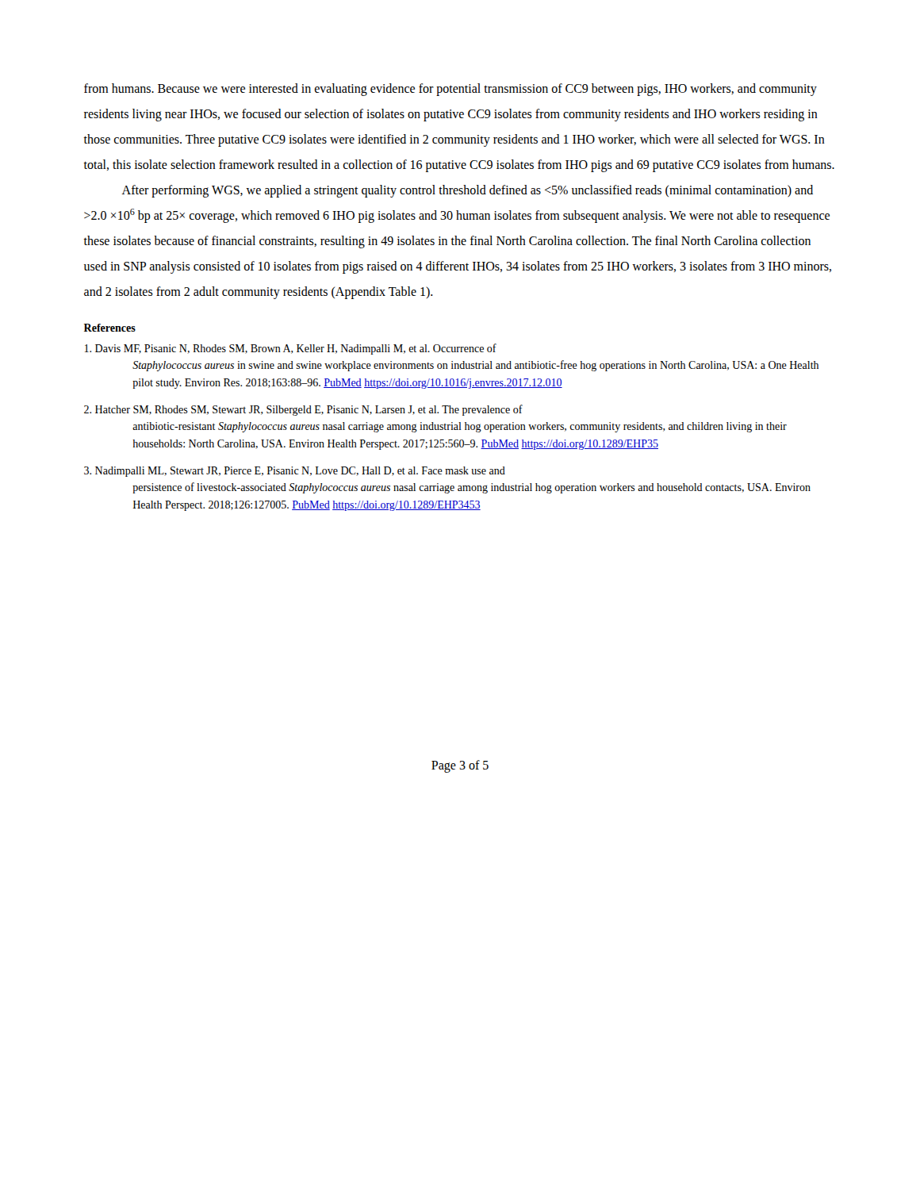from humans. Because we were interested in evaluating evidence for potential transmission of CC9 between pigs, IHO workers, and community residents living near IHOs, we focused our selection of isolates on putative CC9 isolates from community residents and IHO workers residing in those communities. Three putative CC9 isolates were identified in 2 community residents and 1 IHO worker, which were all selected for WGS. In total, this isolate selection framework resulted in a collection of 16 putative CC9 isolates from IHO pigs and 69 putative CC9 isolates from humans.
After performing WGS, we applied a stringent quality control threshold defined as <5% unclassified reads (minimal contamination) and >2.0 ×106 bp at 25× coverage, which removed 6 IHO pig isolates and 30 human isolates from subsequent analysis. We were not able to resequence these isolates because of financial constraints, resulting in 49 isolates in the final North Carolina collection. The final North Carolina collection used in SNP analysis consisted of 10 isolates from pigs raised on 4 different IHOs, 34 isolates from 25 IHO workers, 3 isolates from 3 IHO minors, and 2 isolates from 2 adult community residents (Appendix Table 1).
References
1. Davis MF, Pisanic N, Rhodes SM, Brown A, Keller H, Nadimpalli M, et al. Occurrence of Staphylococcus aureus in swine and swine workplace environments on industrial and antibiotic-free hog operations in North Carolina, USA: a One Health pilot study. Environ Res. 2018;163:88–96. PubMed https://doi.org/10.1016/j.envres.2017.12.010
2. Hatcher SM, Rhodes SM, Stewart JR, Silbergeld E, Pisanic N, Larsen J, et al. The prevalence of antibiotic-resistant Staphylococcus aureus nasal carriage among industrial hog operation workers, community residents, and children living in their households: North Carolina, USA. Environ Health Perspect. 2017;125:560–9. PubMed https://doi.org/10.1289/EHP35
3. Nadimpalli ML, Stewart JR, Pierce E, Pisanic N, Love DC, Hall D, et al. Face mask use and persistence of livestock-associated Staphylococcus aureus nasal carriage among industrial hog operation workers and household contacts, USA. Environ Health Perspect. 2018;126:127005. PubMed https://doi.org/10.1289/EHP3453
Page 3 of 5